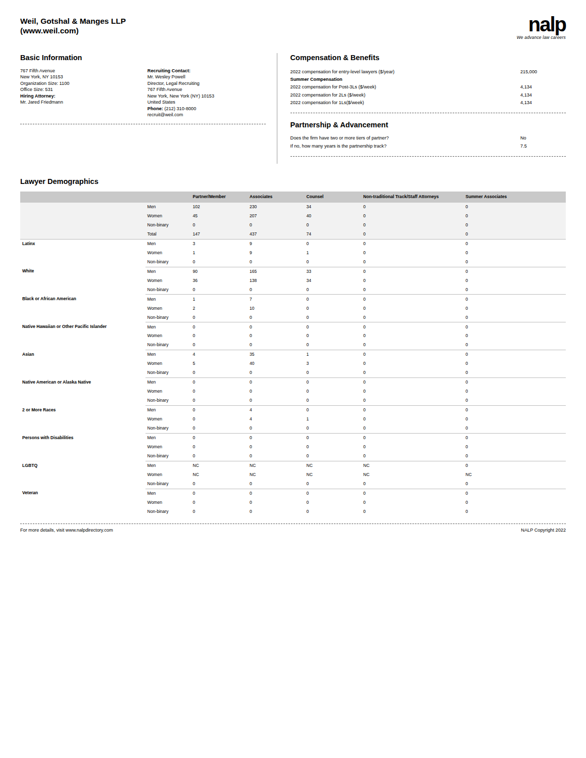Weil, Gotshal & Manges LLP
(www.weil.com)
nalp
We advance law careers
Basic Information
767 Fifth Avenue
New York, NY 10153
Organization Size: 1100
Office Size: 531
Hiring Attorney:
Mr. Jared Friedmann
Recruiting Contact:
Mr. Wesley Powell
Director, Legal Recruiting
767 Fifth Avenue
New York, New York (NY) 10153
United States
Phone: (212) 310-8000
recruit@weil.com
Compensation & Benefits
| 2022 compensation for entry-level lawyers ($/year) | 215,000 |
| Summer Compensation | |
| 2022 compensation for Post-3Ls ($/week) | 4,134 |
| 2022 compensation for 2Ls ($/week) | 4,134 |
| 2022 compensation for 1Ls($/week) | 4,134 |
Partnership & Advancement
| Does the firm have two or more tiers of partner? | No |
| If no, how many years is the partnership track? | 7.5 |
Lawyer Demographics
| | | Partner/Member | Associates | Counsel | Non-traditional Track/Staff Attorneys | Summer Associates |
| --- | --- | --- | --- | --- | --- | --- |
| | Men | 102 | 230 | 34 | 0 | 0 |
| | Women | 45 | 207 | 40 | 0 | 0 |
| | Non-binary | 0 | 0 | 0 | 0 | 0 |
| | Total | 147 | 437 | 74 | 0 | 0 |
| Latinx | Men | 3 | 9 | 0 | 0 | 0 |
| Women | 1 | 9 | 1 | 0 | 0 |
| Non-binary | 0 | 0 | 0 | 0 | 0 |
| White | Men | 90 | 165 | 33 | 0 | 0 |
| Women | 36 | 138 | 34 | 0 | 0 |
| Non-binary | 0 | 0 | 0 | 0 | 0 |
| Black or African American | Men | 1 | 7 | 0 | 0 | 0 |
| Women | 2 | 10 | 0 | 0 | 0 |
| Non-binary | 0 | 0 | 0 | 0 | 0 |
| Native Hawaiian or Other Pacific Islander | Men | 0 | 0 | 0 | 0 | 0 |
| Women | 0 | 0 | 0 | 0 | 0 |
| Non-binary | 0 | 0 | 0 | 0 | 0 |
| Asian | Men | 4 | 35 | 1 | 0 | 0 |
| Women | 5 | 40 | 3 | 0 | 0 |
| Non-binary | 0 | 0 | 0 | 0 | 0 |
| Native American or Alaska Native | Men | 0 | 0 | 0 | 0 | 0 |
| Women | 0 | 0 | 0 | 0 | 0 |
| Non-binary | 0 | 0 | 0 | 0 | 0 |
| 2 or More Races | Men | 0 | 4 | 0 | 0 | 0 |
| Women | 0 | 4 | 1 | 0 | 0 |
| Non-binary | 0 | 0 | 0 | 0 | 0 |
| Persons with Disabilities | Men | 0 | 0 | 0 | 0 | 0 |
| Women | 0 | 0 | 0 | 0 | 0 |
| Non-binary | 0 | 0 | 0 | 0 | 0 |
| LGBTQ | Men | NC | NC | NC | NC | 0 |
| Women | NC | NC | NC | NC | NC |
| Non-binary | 0 | 0 | 0 | 0 | 0 |
| Veteran | Men | 0 | 0 | 0 | 0 | 0 |
| Women | 0 | 0 | 0 | 0 | 0 |
| Non-binary | 0 | 0 | 0 | 0 | 0 |
For more details, visit www.nalpdirectory.com
NALP Copyright 2022